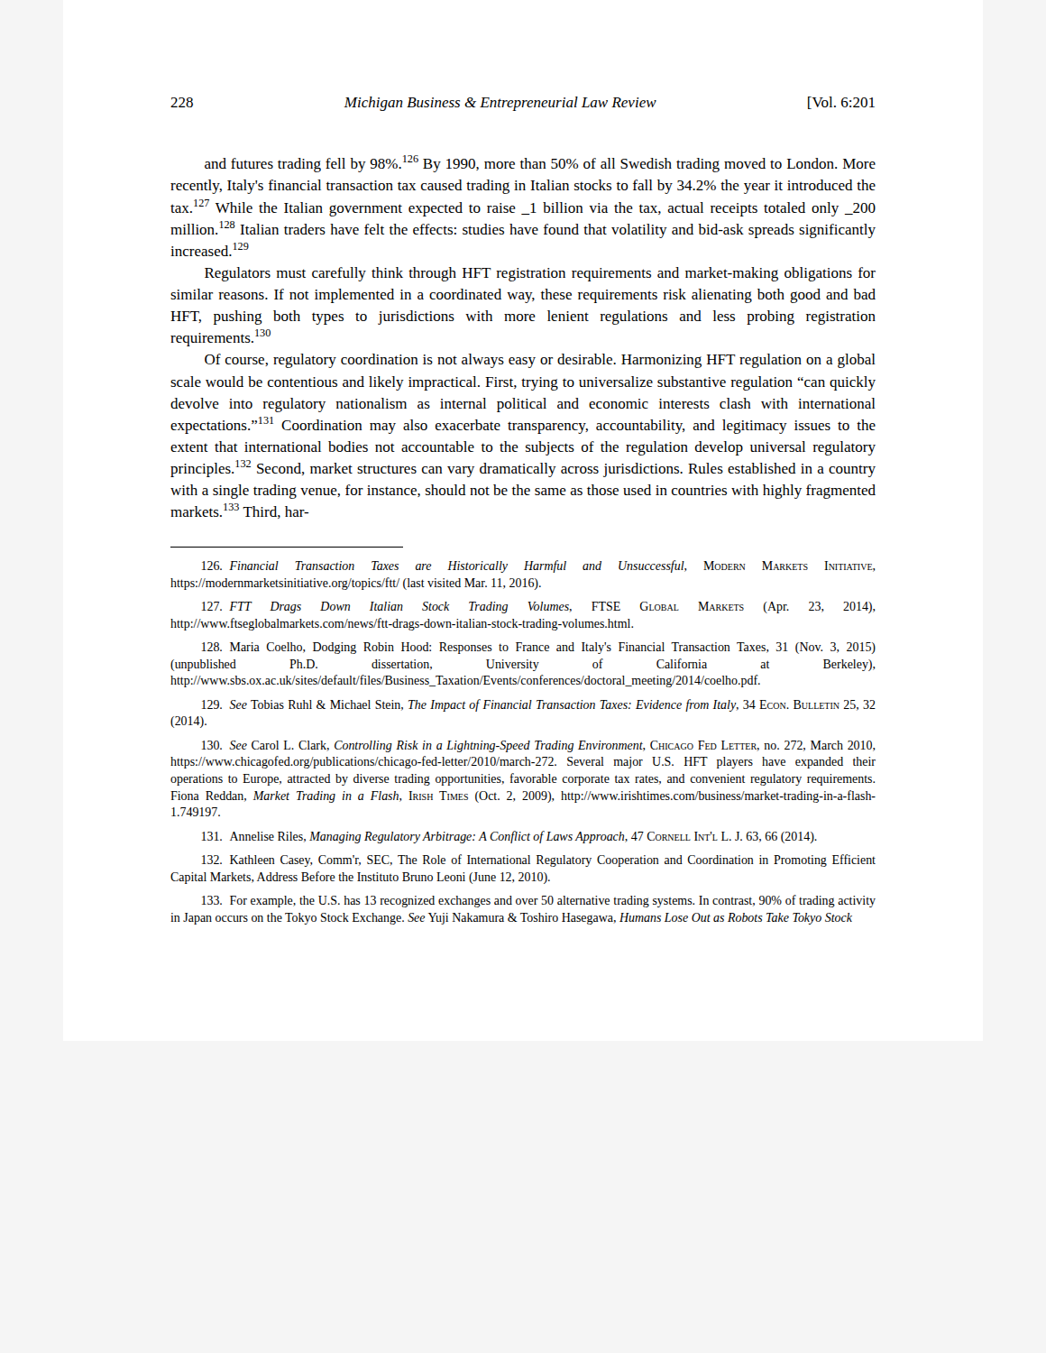228 Michigan Business & Entrepreneurial Law Review [Vol. 6:201
and futures trading fell by 98%.126 By 1990, more than 50% of all Swedish trading moved to London. More recently, Italy's financial transaction tax caused trading in Italian stocks to fall by 34.2% the year it introduced the tax.127 While the Italian government expected to raise _1 billion via the tax, actual receipts totaled only _200 million.128 Italian traders have felt the effects: studies have found that volatility and bid-ask spreads significantly increased.129
Regulators must carefully think through HFT registration requirements and market-making obligations for similar reasons. If not implemented in a coordinated way, these requirements risk alienating both good and bad HFT, pushing both types to jurisdictions with more lenient regulations and less probing registration requirements.130
Of course, regulatory coordination is not always easy or desirable. Harmonizing HFT regulation on a global scale would be contentious and likely impractical. First, trying to universalize substantive regulation “can quickly devolve into regulatory nationalism as internal political and economic interests clash with international expectations.”131 Coordination may also exacerbate transparency, accountability, and legitimacy issues to the extent that international bodies not accountable to the subjects of the regulation develop universal regulatory principles.132 Second, market structures can vary dramatically across jurisdictions. Rules established in a country with a single trading venue, for instance, should not be the same as those used in countries with highly fragmented markets.133 Third, har-
Financial Transaction Taxes are Historically Harmful and Unsuccessful, Modern Markets Initiative, https://modernmarketsinitiative.org/topics/ftt/ (last visited Mar. 11, 2016).
FTT Drags Down Italian Stock Trading Volumes, FTSE Global Markets (Apr. 23, 2014), http://www.ftseglobalmarkets.com/news/ftt-drags-down-italian-stock-trading-volumes.html.
Maria Coelho, Dodging Robin Hood: Responses to France and Italy's Financial Transaction Taxes, 31 (Nov. 3, 2015) (unpublished Ph.D. dissertation, University of California at Berkeley), http://www.sbs.ox.ac.uk/sites/default/files/Business_Taxation/Events/conferences/doctoral_meeting/2014/coelho.pdf.
See Tobias Ruhl & Michael Stein, The Impact of Financial Transaction Taxes: Evidence from Italy, 34 Econ. Bulletin 25, 32 (2014).
See Carol L. Clark, Controlling Risk in a Lightning-Speed Trading Environment, Chicago Fed Letter, no. 272, March 2010, https://www.chicagofed.org/publications/chicago-fed-letter/2010/march-272. Several major U.S. HFT players have expanded their operations to Europe, attracted by diverse trading opportunities, favorable corporate tax rates, and convenient regulatory requirements. Fiona Reddan, Market Trading in a Flash, Irish Times (Oct. 2, 2009), http://www.irishtimes.com/business/market-trading-in-a-flash-1.749197.
Annelise Riles, Managing Regulatory Arbitrage: A Conflict of Laws Approach, 47 Cornell Int'l L. J. 63, 66 (2014).
Kathleen Casey, Comm'r, SEC, The Role of International Regulatory Cooperation and Coordination in Promoting Efficient Capital Markets, Address Before the Instituto Bruno Leoni (June 12, 2010).
For example, the U.S. has 13 recognized exchanges and over 50 alternative trading systems. In contrast, 90% of trading activity in Japan occurs on the Tokyo Stock Exchange. See Yuji Nakamura & Toshiro Hasegawa, Humans Lose Out as Robots Take Tokyo Stock